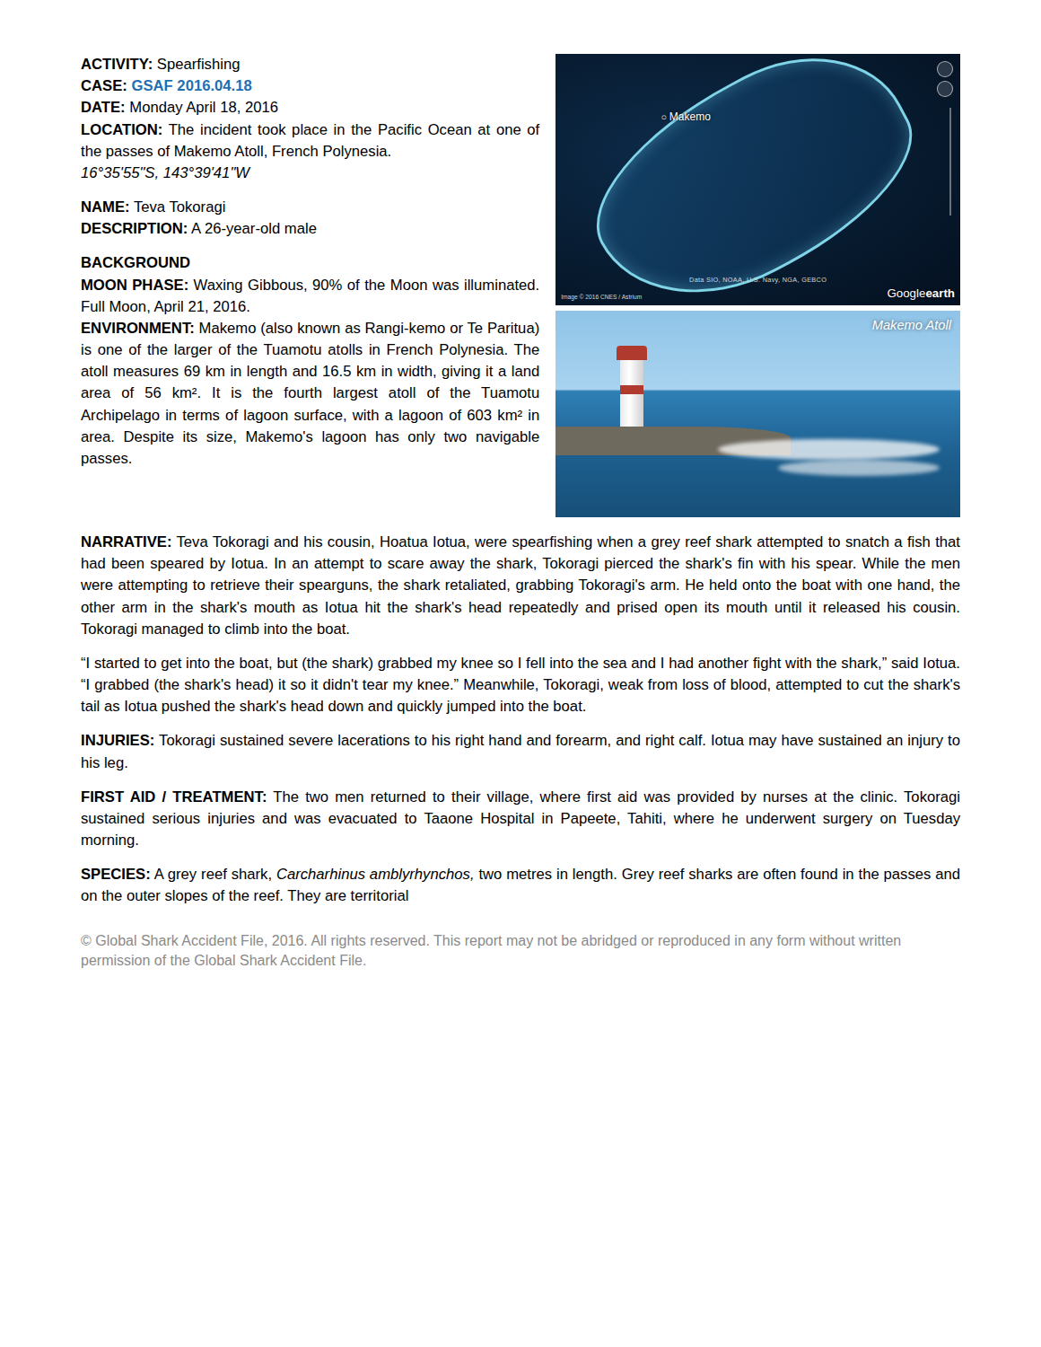Makemo
Data SIO, NOAA, U.S. Navy, NGA, GEBCO
Image © 2016 CNES / Astrium
Googleearth
Makemo Atoll
ACTIVITY: Spearfishing
CASE: GSAF 2016.04.18
DATE: Monday April 18, 2016
LOCATION: The incident took place in the Pacific Ocean at one of the passes of Makemo Atoll, French Polynesia.
16°35'55"S, 143°39'41"W
NAME: Teva Tokoragi
DESCRIPTION: A 26-year-old male
BACKGROUND
MOON PHASE: Waxing Gibbous, 90% of the Moon was illuminated. Full Moon, April 21, 2016.
ENVIRONMENT: Makemo (also known as Rangi-kemo or Te Paritua) is one of the larger of the Tuamotu atolls in French Polynesia. The atoll measures 69 km in length and 16.5 km in width, giving it a land area of 56 km². It is the fourth largest atoll of the Tuamotu Archipelago in terms of lagoon surface, with a lagoon of 603 km² in area. Despite its size, Makemo's lagoon has only two navigable passes.
NARRATIVE: Teva Tokoragi and his cousin, Hoatua Iotua, were spearfishing when a grey reef shark attempted to snatch a fish that had been speared by Iotua. In an attempt to scare away the shark, Tokoragi pierced the shark's fin with his spear. While the men were attempting to retrieve their spearguns, the shark retaliated, grabbing Tokoragi's arm. He held onto the boat with one hand, the other arm in the shark's mouth as Iotua hit the shark's head repeatedly and prised open its mouth until it released his cousin. Tokoragi managed to climb into the boat.
“I started to get into the boat, but (the shark) grabbed my knee so I fell into the sea and I had another fight with the shark,” said Iotua. “I grabbed (the shark's head) it so it didn't tear my knee.” Meanwhile, Tokoragi, weak from loss of blood, attempted to cut the shark's tail as Iotua pushed the shark's head down and quickly jumped into the boat.
INJURIES: Tokoragi sustained severe lacerations to his right hand and forearm, and right calf. Iotua may have sustained an injury to his leg.
FIRST AID / TREATMENT: The two men returned to their village, where first aid was provided by nurses at the clinic. Tokoragi sustained serious injuries and was evacuated to Taaone Hospital in Papeete, Tahiti, where he underwent surgery on Tuesday morning.
SPECIES: A grey reef shark, Carcharhinus amblyrhynchos, two metres in length. Grey reef sharks are often found in the passes and on the outer slopes of the reef. They are territorial
© Global Shark Accident File, 2016. All rights reserved. This report may not be abridged or reproduced in any form without written permission of the Global Shark Accident File.